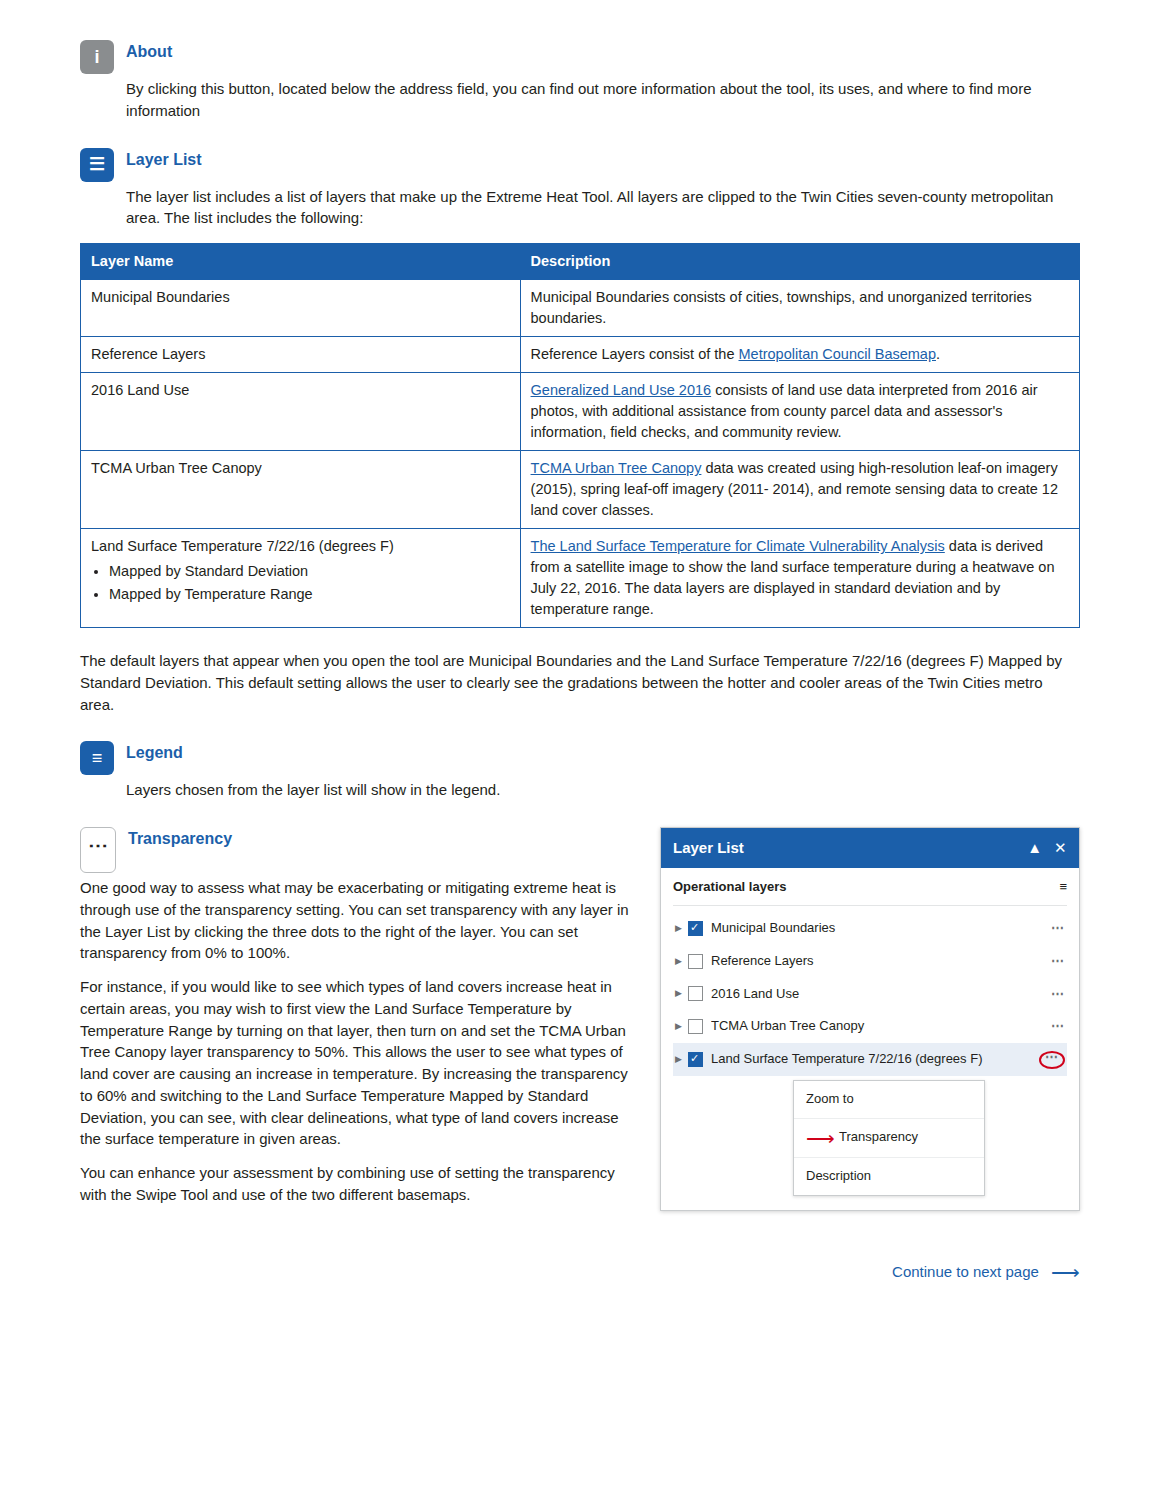i
About
By clicking this button, located below the address field, you can find out more information about the tool, its uses, and where to find more information
☰
Layer List
The layer list includes a list of layers that make up the Extreme Heat Tool. All layers are clipped to the Twin Cities seven-county metropolitan area. The list includes the following:
| Layer Name | Description |
| --- | --- |
| Municipal Boundaries | Municipal Boundaries consists of cities, townships, and unorganized territories boundaries. |
| Reference Layers | Reference Layers consist of the Metropolitan Council Basemap . |
| 2016 Land Use | Generalized Land Use 2016 consists of land use data interpreted from 2016 air photos, with additional assistance from county parcel data and assessor's information, field checks, and community review. |
| TCMA Urban Tree Canopy | TCMA Urban Tree Canopy data was created using high-resolution leaf-on imagery (2015), spring leaf-off imagery (2011- 2014), and remote sensing data to create 12 land cover classes. |
| Land Surface Temperature 7/22/16 (degrees F) Mapped by Standard Deviation Mapped by Temperature Range | The Land Surface Temperature for Climate Vulnerability Analysis data is derived from a satellite image to show the land surface temperature during a heatwave on July 22, 2016. The data layers are displayed in standard deviation and by temperature range. |
The default layers that appear when you open the tool are Municipal Boundaries and the Land Surface Temperature 7/22/16 (degrees F) Mapped by Standard Deviation. This default setting allows the user to clearly see the gradations between the hotter and cooler areas of the Twin Cities metro area.
≡
Legend
Layers chosen from the layer list will show in the legend.
⋯
Transparency
One good way to assess what may be exacerbating or mitigating extreme heat is through use of the transparency setting. You can set transparency with any layer in the Layer List by clicking the three dots to the right of the layer. You can set transparency from 0% to 100%.
For instance, if you would like to see which types of land covers increase heat in certain areas, you may wish to first view the Land Surface Temperature by Temperature Range by turning on that layer, then turn on and set the TCMA Urban Tree Canopy layer transparency to 50%. This allows the user to see what types of land cover are causing an increase in temperature. By increasing the transparency to 60% and switching to the Land Surface Temperature Mapped by Standard Deviation, you can see, with clear delineations, what type of land covers increase the surface temperature in given areas.
You can enhance your assessment by combining use of setting the transparency with the Swipe Tool and use of the two different basemaps.
Layer List ▲✕
Operational layers ≡
▶ Municipal Boundaries ⋯
▶ Reference Layers ⋯
▶ 2016 Land Use ⋯
▶ TCMA Urban Tree Canopy ⋯
▶ Land Surface Temperature 7/22/16 (degrees F) ⋯
Zoom to
⟶Transparency
Description
Continue to next page ⟶